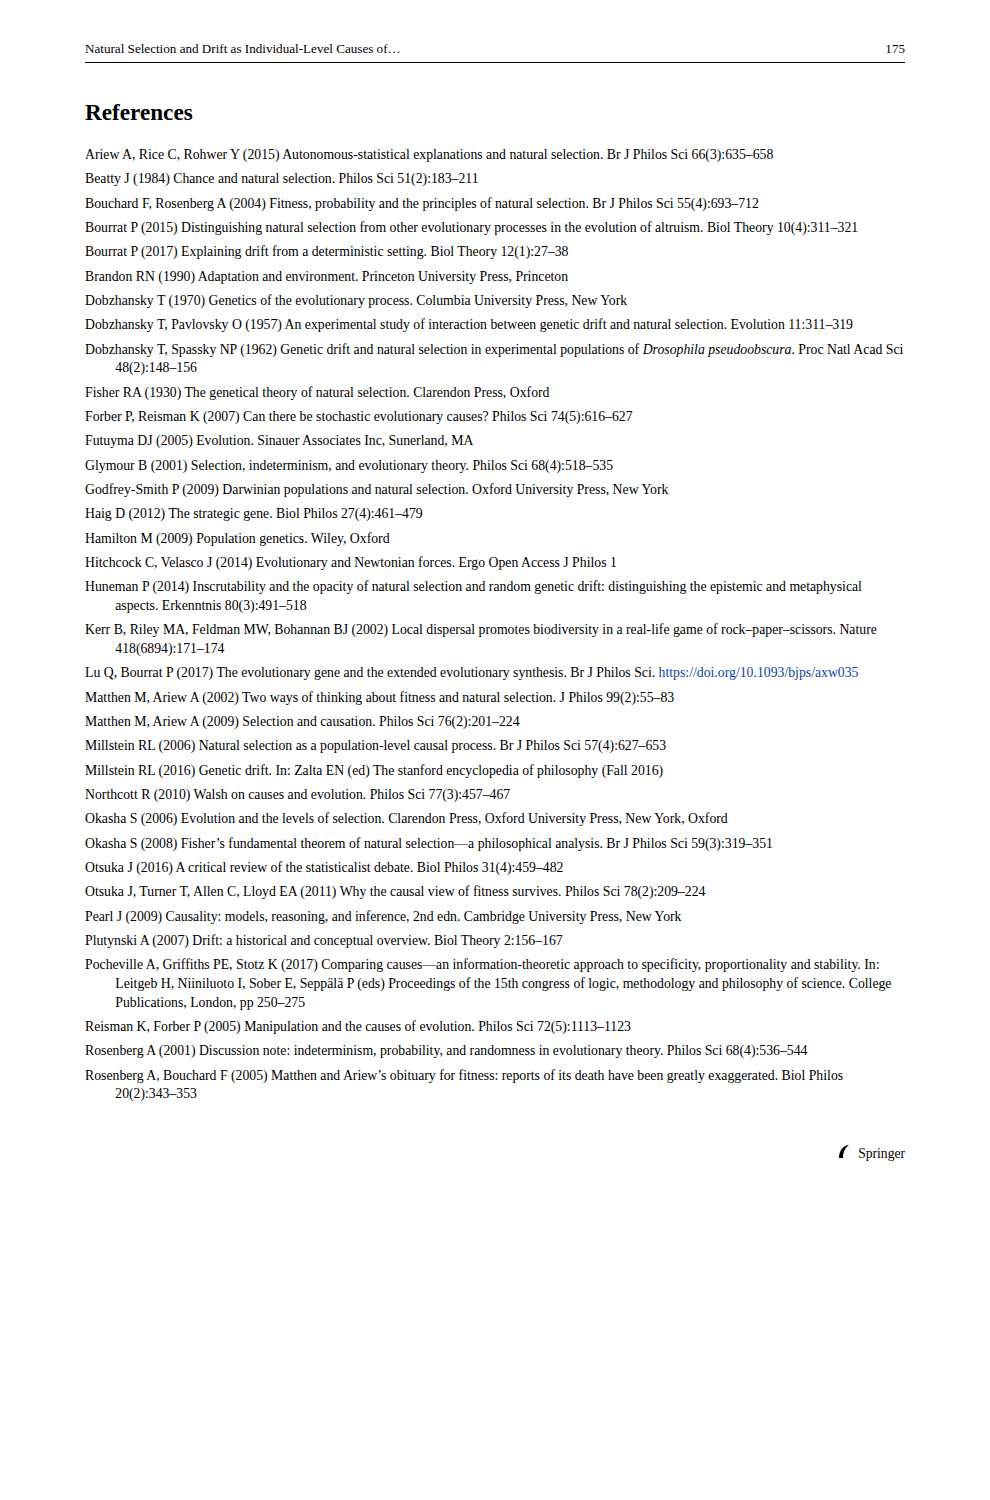Natural Selection and Drift as Individual-Level Causes of… 175
References
Ariew A, Rice C, Rohwer Y (2015) Autonomous-statistical explanations and natural selection. Br J Philos Sci 66(3):635–658
Beatty J (1984) Chance and natural selection. Philos Sci 51(2):183–211
Bouchard F, Rosenberg A (2004) Fitness, probability and the principles of natural selection. Br J Philos Sci 55(4):693–712
Bourrat P (2015) Distinguishing natural selection from other evolutionary processes in the evolution of altruism. Biol Theory 10(4):311–321
Bourrat P (2017) Explaining drift from a deterministic setting. Biol Theory 12(1):27–38
Brandon RN (1990) Adaptation and environment. Princeton University Press, Princeton
Dobzhansky T (1970) Genetics of the evolutionary process. Columbia University Press, New York
Dobzhansky T, Pavlovsky O (1957) An experimental study of interaction between genetic drift and natural selection. Evolution 11:311–319
Dobzhansky T, Spassky NP (1962) Genetic drift and natural selection in experimental populations of Drosophila pseudoobscura. Proc Natl Acad Sci 48(2):148–156
Fisher RA (1930) The genetical theory of natural selection. Clarendon Press, Oxford
Forber P, Reisman K (2007) Can there be stochastic evolutionary causes? Philos Sci 74(5):616–627
Futuyma DJ (2005) Evolution. Sinauer Associates Inc, Sunerland, MA
Glymour B (2001) Selection, indeterminism, and evolutionary theory. Philos Sci 68(4):518–535
Godfrey-Smith P (2009) Darwinian populations and natural selection. Oxford University Press, New York
Haig D (2012) The strategic gene. Biol Philos 27(4):461–479
Hamilton M (2009) Population genetics. Wiley, Oxford
Hitchcock C, Velasco J (2014) Evolutionary and Newtonian forces. Ergo Open Access J Philos 1
Huneman P (2014) Inscrutability and the opacity of natural selection and random genetic drift: distinguishing the epistemic and metaphysical aspects. Erkenntnis 80(3):491–518
Kerr B, Riley MA, Feldman MW, Bohannan BJ (2002) Local dispersal promotes biodiversity in a real-life game of rock–paper–scissors. Nature 418(6894):171–174
Lu Q, Bourrat P (2017) The evolutionary gene and the extended evolutionary synthesis. Br J Philos Sci. https://doi.org/10.1093/bjps/axw035
Matthen M, Ariew A (2002) Two ways of thinking about fitness and natural selection. J Philos 99(2):55–83
Matthen M, Ariew A (2009) Selection and causation. Philos Sci 76(2):201–224
Millstein RL (2006) Natural selection as a population-level causal process. Br J Philos Sci 57(4):627–653
Millstein RL (2016) Genetic drift. In: Zalta EN (ed) The stanford encyclopedia of philosophy (Fall 2016)
Northcott R (2010) Walsh on causes and evolution. Philos Sci 77(3):457–467
Okasha S (2006) Evolution and the levels of selection. Clarendon Press, Oxford University Press, New York, Oxford
Okasha S (2008) Fisher’s fundamental theorem of natural selection—a philosophical analysis. Br J Philos Sci 59(3):319–351
Otsuka J (2016) A critical review of the statisticalist debate. Biol Philos 31(4):459–482
Otsuka J, Turner T, Allen C, Lloyd EA (2011) Why the causal view of fitness survives. Philos Sci 78(2):209–224
Pearl J (2009) Causality: models, reasoning, and inference, 2nd edn. Cambridge University Press, New York
Plutynski A (2007) Drift: a historical and conceptual overview. Biol Theory 2:156–167
Pocheville A, Griffiths PE, Stotz K (2017) Comparing causes—an information-theoretic approach to specificity, proportionality and stability. In: Leitgeb H, Niiniluoto I, Sober E, Seppälä P (eds) Proceedings of the 15th congress of logic, methodology and philosophy of science. College Publications, London, pp 250–275
Reisman K, Forber P (2005) Manipulation and the causes of evolution. Philos Sci 72(5):1113–1123
Rosenberg A (2001) Discussion note: indeterminism, probability, and randomness in evolutionary theory. Philos Sci 68(4):536–544
Rosenberg A, Bouchard F (2005) Matthen and Ariew’s obituary for fitness: reports of its death have been greatly exaggerated. Biol Philos 20(2):343–353
Springer